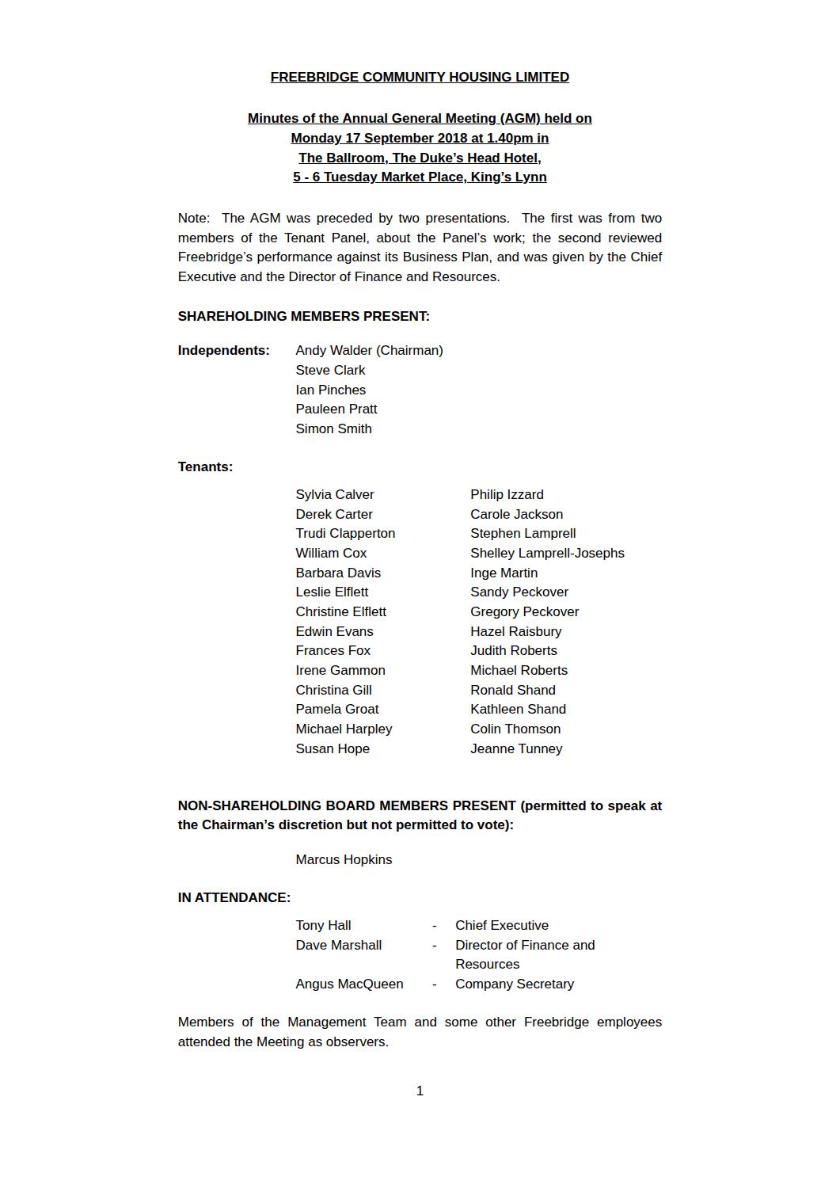FREEBRIDGE COMMUNITY HOUSING LIMITED
Minutes of the Annual General Meeting (AGM) held on
Monday 17 September 2018 at 1.40pm in
The Ballroom, The Duke’s Head Hotel,
5 - 6 Tuesday Market Place, King’s Lynn
Note: The AGM was preceded by two presentations. The first was from two members of the Tenant Panel, about the Panel’s work; the second reviewed Freebridge’s performance against its Business Plan, and was given by the Chief Executive and the Director of Finance and Resources.
SHAREHOLDING MEMBERS PRESENT:
| Independents: | Andy Walder (Chairman) |
| | Steve Clark |
| | Ian Pinches |
| | Pauleen Pratt |
| | Simon Smith |
Tenants:
| | Sylvia Calver | Philip Izzard |
| | Derek Carter | Carole Jackson |
| | Trudi Clapperton | Stephen Lamprell |
| | William Cox | Shelley Lamprell-Josephs |
| | Barbara Davis | Inge Martin |
| | Leslie Elflett | Sandy Peckover |
| | Christine Elflett | Gregory Peckover |
| | Edwin Evans | Hazel Raisbury |
| | Frances Fox | Judith Roberts |
| | Irene Gammon | Michael Roberts |
| | Christina Gill | Ronald Shand |
| | Pamela Groat | Kathleen Shand |
| | Michael Harpley | Colin Thomson |
| | Susan Hope | Jeanne Tunney |
NON-SHAREHOLDING BOARD MEMBERS PRESENT (permitted to speak at the Chairman’s discretion but not permitted to vote):
| | Marcus Hopkins |
IN ATTENDANCE:
| | Tony Hall | - | Chief Executive |
| | Dave Marshall | - | Director of Finance and Resources |
| | Angus MacQueen | - | Company Secretary |
Members of the Management Team and some other Freebridge employees attended the Meeting as observers.
1